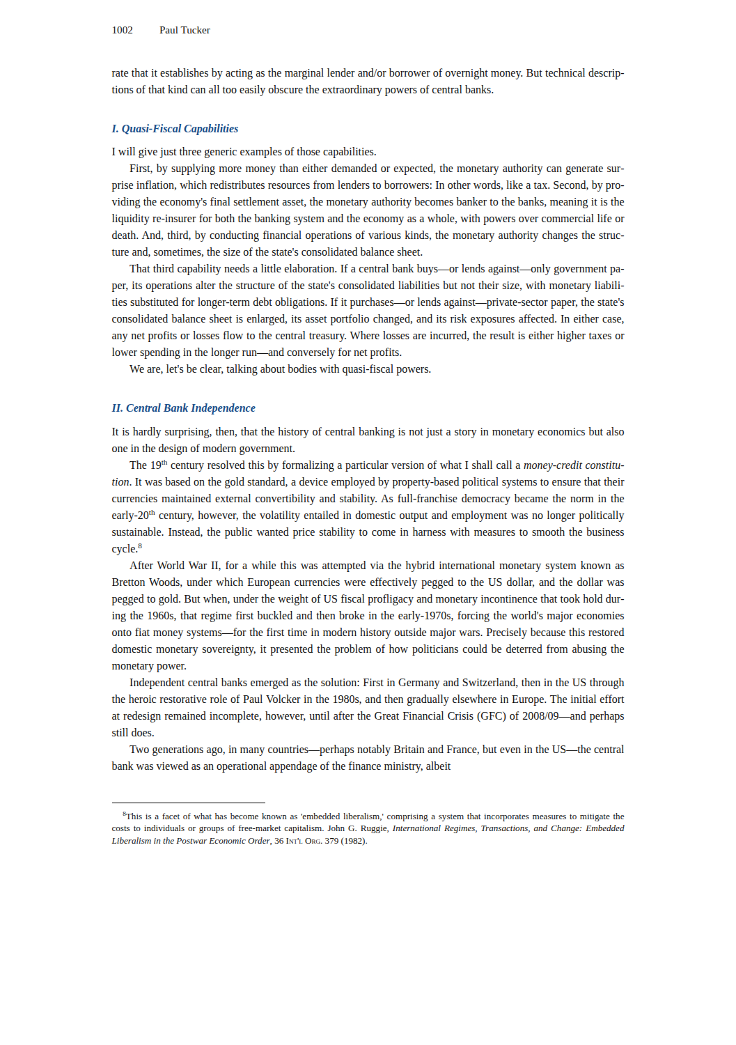1002 Paul Tucker
rate that it establishes by acting as the marginal lender and/or borrower of overnight money. But technical descriptions of that kind can all too easily obscure the extraordinary powers of central banks.
I. Quasi-Fiscal Capabilities
I will give just three generic examples of those capabilities.
First, by supplying more money than either demanded or expected, the monetary authority can generate surprise inflation, which redistributes resources from lenders to borrowers: In other words, like a tax. Second, by providing the economy's final settlement asset, the monetary authority becomes banker to the banks, meaning it is the liquidity re-insurer for both the banking system and the economy as a whole, with powers over commercial life or death. And, third, by conducting financial operations of various kinds, the monetary authority changes the structure and, sometimes, the size of the state's consolidated balance sheet.
That third capability needs a little elaboration. If a central bank buys—or lends against—only government paper, its operations alter the structure of the state's consolidated liabilities but not their size, with monetary liabilities substituted for longer-term debt obligations. If it purchases—or lends against—private-sector paper, the state's consolidated balance sheet is enlarged, its asset portfolio changed, and its risk exposures affected. In either case, any net profits or losses flow to the central treasury. Where losses are incurred, the result is either higher taxes or lower spending in the longer run—and conversely for net profits.
We are, let's be clear, talking about bodies with quasi-fiscal powers.
II. Central Bank Independence
It is hardly surprising, then, that the history of central banking is not just a story in monetary economics but also one in the design of modern government.
The 19th century resolved this by formalizing a particular version of what I shall call a money-credit constitution. It was based on the gold standard, a device employed by property-based political systems to ensure that their currencies maintained external convertibility and stability. As full-franchise democracy became the norm in the early-20th century, however, the volatility entailed in domestic output and employment was no longer politically sustainable. Instead, the public wanted price stability to come in harness with measures to smooth the business cycle.8
After World War II, for a while this was attempted via the hybrid international monetary system known as Bretton Woods, under which European currencies were effectively pegged to the US dollar, and the dollar was pegged to gold. But when, under the weight of US fiscal profligacy and monetary incontinence that took hold during the 1960s, that regime first buckled and then broke in the early-1970s, forcing the world's major economies onto fiat money systems—for the first time in modern history outside major wars. Precisely because this restored domestic monetary sovereignty, it presented the problem of how politicians could be deterred from abusing the monetary power.
Independent central banks emerged as the solution: First in Germany and Switzerland, then in the US through the heroic restorative role of Paul Volcker in the 1980s, and then gradually elsewhere in Europe. The initial effort at redesign remained incomplete, however, until after the Great Financial Crisis (GFC) of 2008/09—and perhaps still does.
Two generations ago, in many countries—perhaps notably Britain and France, but even in the US—the central bank was viewed as an operational appendage of the finance ministry, albeit
8This is a facet of what has become known as 'embedded liberalism,' comprising a system that incorporates measures to mitigate the costs to individuals or groups of free-market capitalism. John G. Ruggie, International Regimes, Transactions, and Change: Embedded Liberalism in the Postwar Economic Order, 36 Int'l Org. 379 (1982).